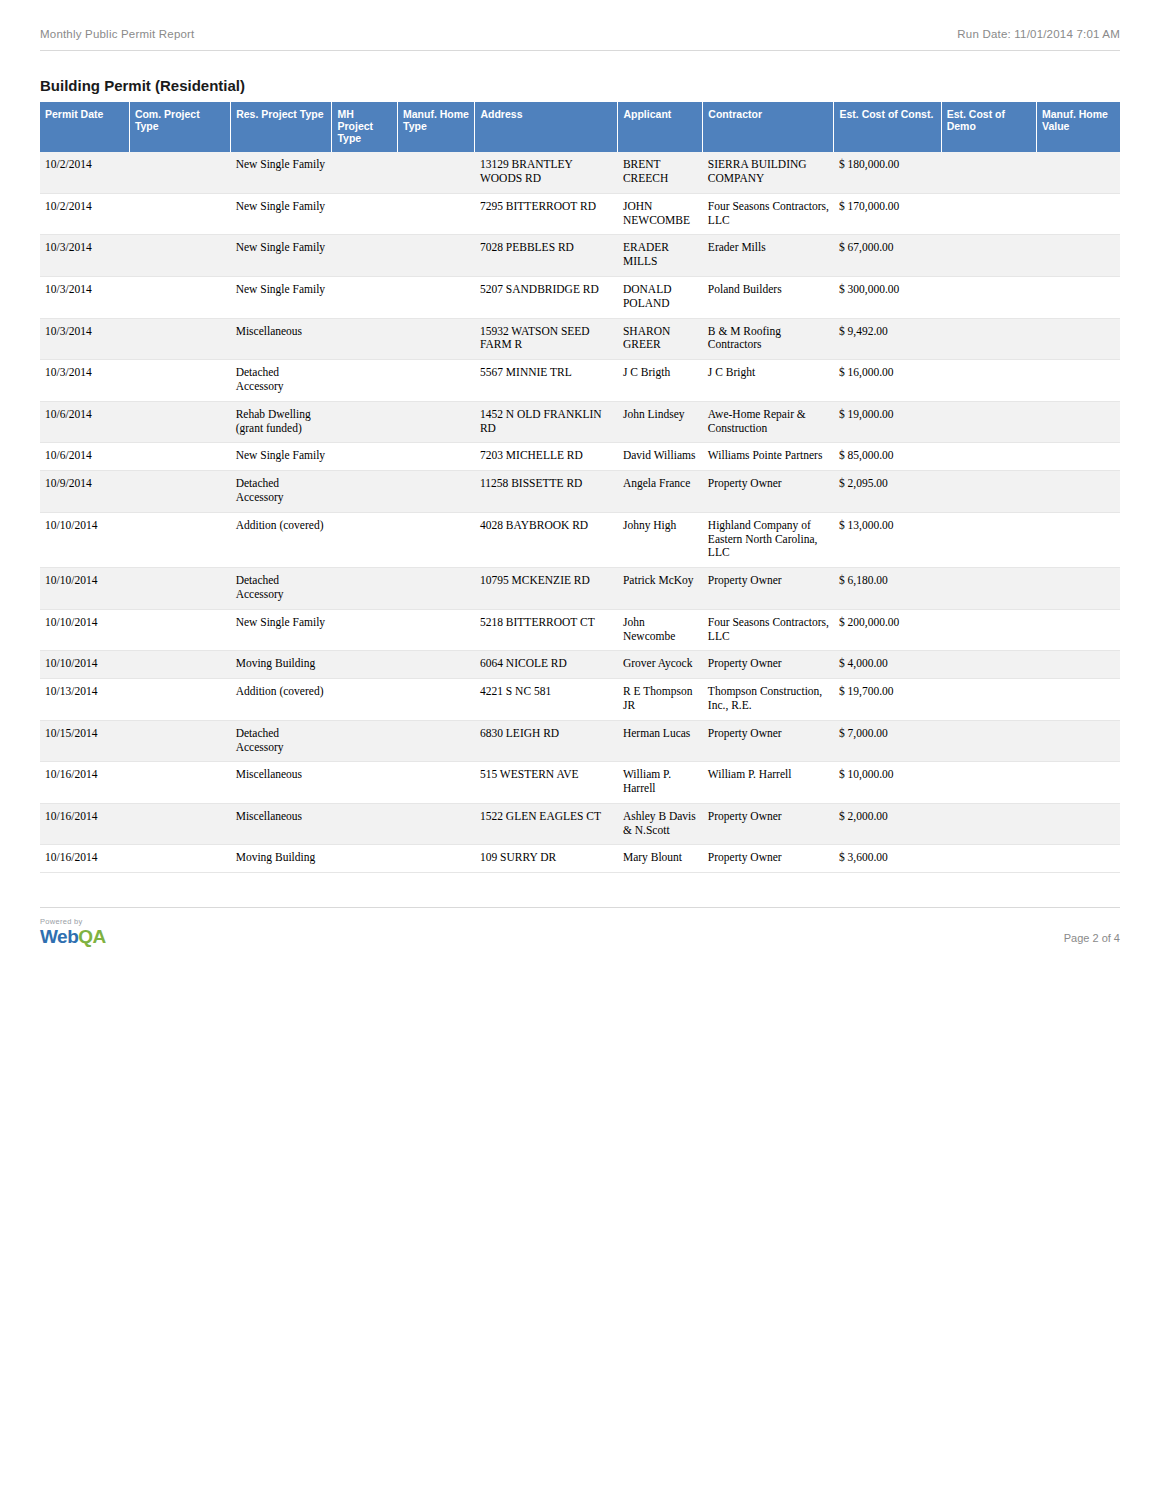Monthly Public Permit Report
Run Date: 11/01/2014 7:01 AM
Building Permit (Residential)
| Permit Date | Com. Project Type | Res. Project Type | MH Project Type | Manuf. Home Type | Address | Applicant | Contractor | Est. Cost of Const. | Est. Cost of Demo | Manuf. Home Value |
| --- | --- | --- | --- | --- | --- | --- | --- | --- | --- | --- |
| 10/2/2014 | | New Single Family | | | 13129 BRANTLEY WOODS RD | BRENT CREECH | SIERRA BUILDING COMPANY | $ 180,000.00 | | |
| 10/2/2014 | | New Single Family | | | 7295 BITTERROOT RD | JOHN NEWCOMBE | Four Seasons Contractors, LLC | $ 170,000.00 | | |
| 10/3/2014 | | New Single Family | | | 7028 PEBBLES RD | ERADER MILLS | Erader Mills | $ 67,000.00 | | |
| 10/3/2014 | | New Single Family | | | 5207 SANDBRIDGE RD | DONALD POLAND | Poland Builders | $ 300,000.00 | | |
| 10/3/2014 | | Miscellaneous | | | 15932 WATSON SEED FARM R | SHARON GREER | B & M Roofing Contractors | $ 9,492.00 | | |
| 10/3/2014 | | Detached Accessory | | | 5567 MINNIE TRL | J C Brigth | J C Bright | $ 16,000.00 | | |
| 10/6/2014 | | Rehab Dwelling (grant funded) | | | 1452 N OLD FRANKLIN RD | John Lindsey | Awe-Home Repair & Construction | $ 19,000.00 | | |
| 10/6/2014 | | New Single Family | | | 7203 MICHELLE RD | David Williams | Williams Pointe Partners | $ 85,000.00 | | |
| 10/9/2014 | | Detached Accessory | | | 11258 BISSETTE RD | Angela France | Property Owner | $ 2,095.00 | | |
| 10/10/2014 | | Addition (covered) | | | 4028 BAYBROOK RD | Johny High | Highland Company of Eastern North Carolina, LLC | $ 13,000.00 | | |
| 10/10/2014 | | Detached Accessory | | | 10795 MCKENZIE RD | Patrick McKoy | Property Owner | $ 6,180.00 | | |
| 10/10/2014 | | New Single Family | | | 5218 BITTERROOT CT | John Newcombe | Four Seasons Contractors, LLC | $ 200,000.00 | | |
| 10/10/2014 | | Moving Building | | | 6064 NICOLE RD | Grover Aycock | Property Owner | $ 4,000.00 | | |
| 10/13/2014 | | Addition (covered) | | | 4221 S NC 581 | R E Thompson JR | Thompson Construction, Inc., R.E. | $ 19,700.00 | | |
| 10/15/2014 | | Detached Accessory | | | 6830 LEIGH RD | Herman Lucas | Property Owner | $ 7,000.00 | | |
| 10/16/2014 | | Miscellaneous | | | 515 WESTERN AVE | William P. Harrell | William P. Harrell | $ 10,000.00 | | |
| 10/16/2014 | | Miscellaneous | | | 1522 GLEN EAGLES CT | Ashley B Davis & N.Scott | Property Owner | $ 2,000.00 | | |
| 10/16/2014 | | Moving Building | | | 109 SURRY DR | Mary Blount | Property Owner | $ 3,600.00 | | |
Powered by Web QA
Page 2 of 4